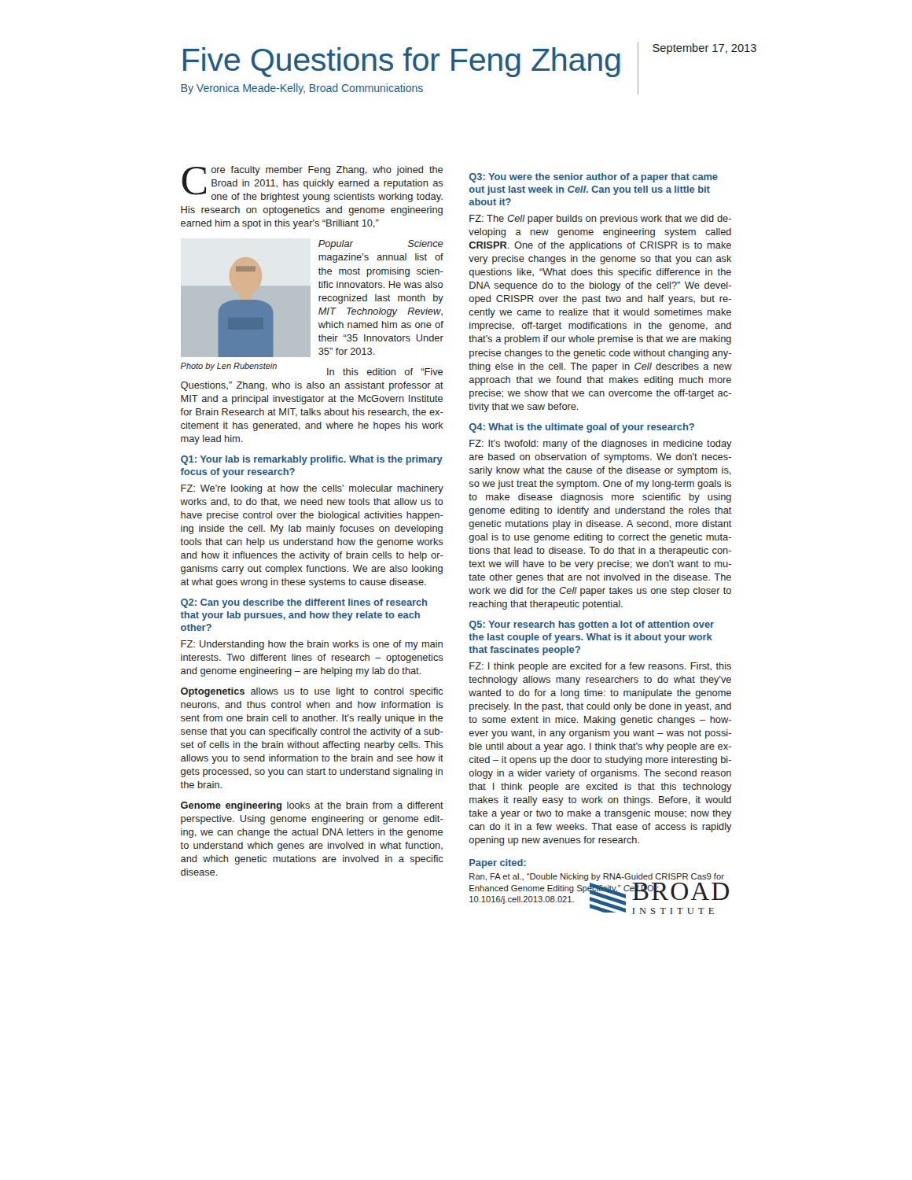Five Questions for Feng Zhang
By Veronica Meade-Kelly, Broad Communications
September 17, 2013
Core faculty member Feng Zhang, who joined the Broad in 2011, has quickly earned a reputation as one of the brightest young scientists working today. His research on optogenetics and genome engineering earned him a spot in this year's “Brilliant 10,”
Photo by Len Rubenstein
Popular Science magazine's annual list of the most promising scientific innovators. He was also recognized last month by MIT Technology Review, which named him as one of their “35 Innovators Under 35” for 2013.
In this edition of “Five Questions,” Zhang, who is also an assistant professor at MIT and a principal investigator at the McGovern Institute for Brain Research at MIT, talks about his research, the excitement it has generated, and where he hopes his work may lead him.
Q1: Your lab is remarkably prolific. What is the primary focus of your research?
FZ: We're looking at how the cells' molecular machinery works and, to do that, we need new tools that allow us to have precise control over the biological activities happening inside the cell. My lab mainly focuses on developing tools that can help us understand how the genome works and how it influences the activity of brain cells to help organisms carry out complex functions. We are also looking at what goes wrong in these systems to cause disease.
Q2: Can you describe the different lines of research that your lab pursues, and how they relate to each other?
FZ: Understanding how the brain works is one of my main interests. Two different lines of research – optogenetics and genome engineering – are helping my lab do that.
Optogenetics allows us to use light to control specific neurons, and thus control when and how information is sent from one brain cell to another. It's really unique in the sense that you can specifically control the activity of a subset of cells in the brain without affecting nearby cells. This allows you to send information to the brain and see how it gets processed, so you can start to understand signaling in the brain.
Genome engineering looks at the brain from a different perspective. Using genome engineering or genome editing, we can change the actual DNA letters in the genome to understand which genes are involved in what function, and which genetic mutations are involved in a specific disease.
Q3: You were the senior author of a paper that came out just last week in Cell. Can you tell us a little bit about it?
FZ: The Cell paper builds on previous work that we did developing a new genome engineering system called CRISPR. One of the applications of CRISPR is to make very precise changes in the genome so that you can ask questions like, “What does this specific difference in the DNA sequence do to the biology of the cell?” We developed CRISPR over the past two and half years, but recently we came to realize that it would sometimes make imprecise, off-target modifications in the genome, and that's a problem if our whole premise is that we are making precise changes to the genetic code without changing anything else in the cell. The paper in Cell describes a new approach that we found that makes editing much more precise; we show that we can overcome the off-target activity that we saw before.
Q4: What is the ultimate goal of your research?
FZ: It's twofold: many of the diagnoses in medicine today are based on observation of symptoms. We don't necessarily know what the cause of the disease or symptom is, so we just treat the symptom. One of my long-term goals is to make disease diagnosis more scientific by using genome editing to identify and understand the roles that genetic mutations play in disease. A second, more distant goal is to use genome editing to correct the genetic mutations that lead to disease. To do that in a therapeutic context we will have to be very precise; we don't want to mutate other genes that are not involved in the disease. The work we did for the Cell paper takes us one step closer to reaching that therapeutic potential.
Q5: Your research has gotten a lot of attention over the last couple of years. What is it about your work that fascinates people?
FZ: I think people are excited for a few reasons. First, this technology allows many researchers to do what they've wanted to do for a long time: to manipulate the genome precisely. In the past, that could only be done in yeast, and to some extent in mice. Making genetic changes – however you want, in any organism you want – was not possible until about a year ago. I think that's why people are excited – it opens up the door to studying more interesting biology in a wider variety of organisms. The second reason that I think people are excited is that this technology makes it really easy to work on things. Before, it would take a year or two to make a transgenic mouse; now they can do it in a few weeks. That ease of access is rapidly opening up new avenues for research.
Paper cited:
Ran, FA et al., “Double Nicking by RNA-Guided CRISPR Cas9 for Enhanced Genome Editing Specificity.” Cell DOI: 10.1016/j.cell.2013.08.021.
BROAD INSTITUTE